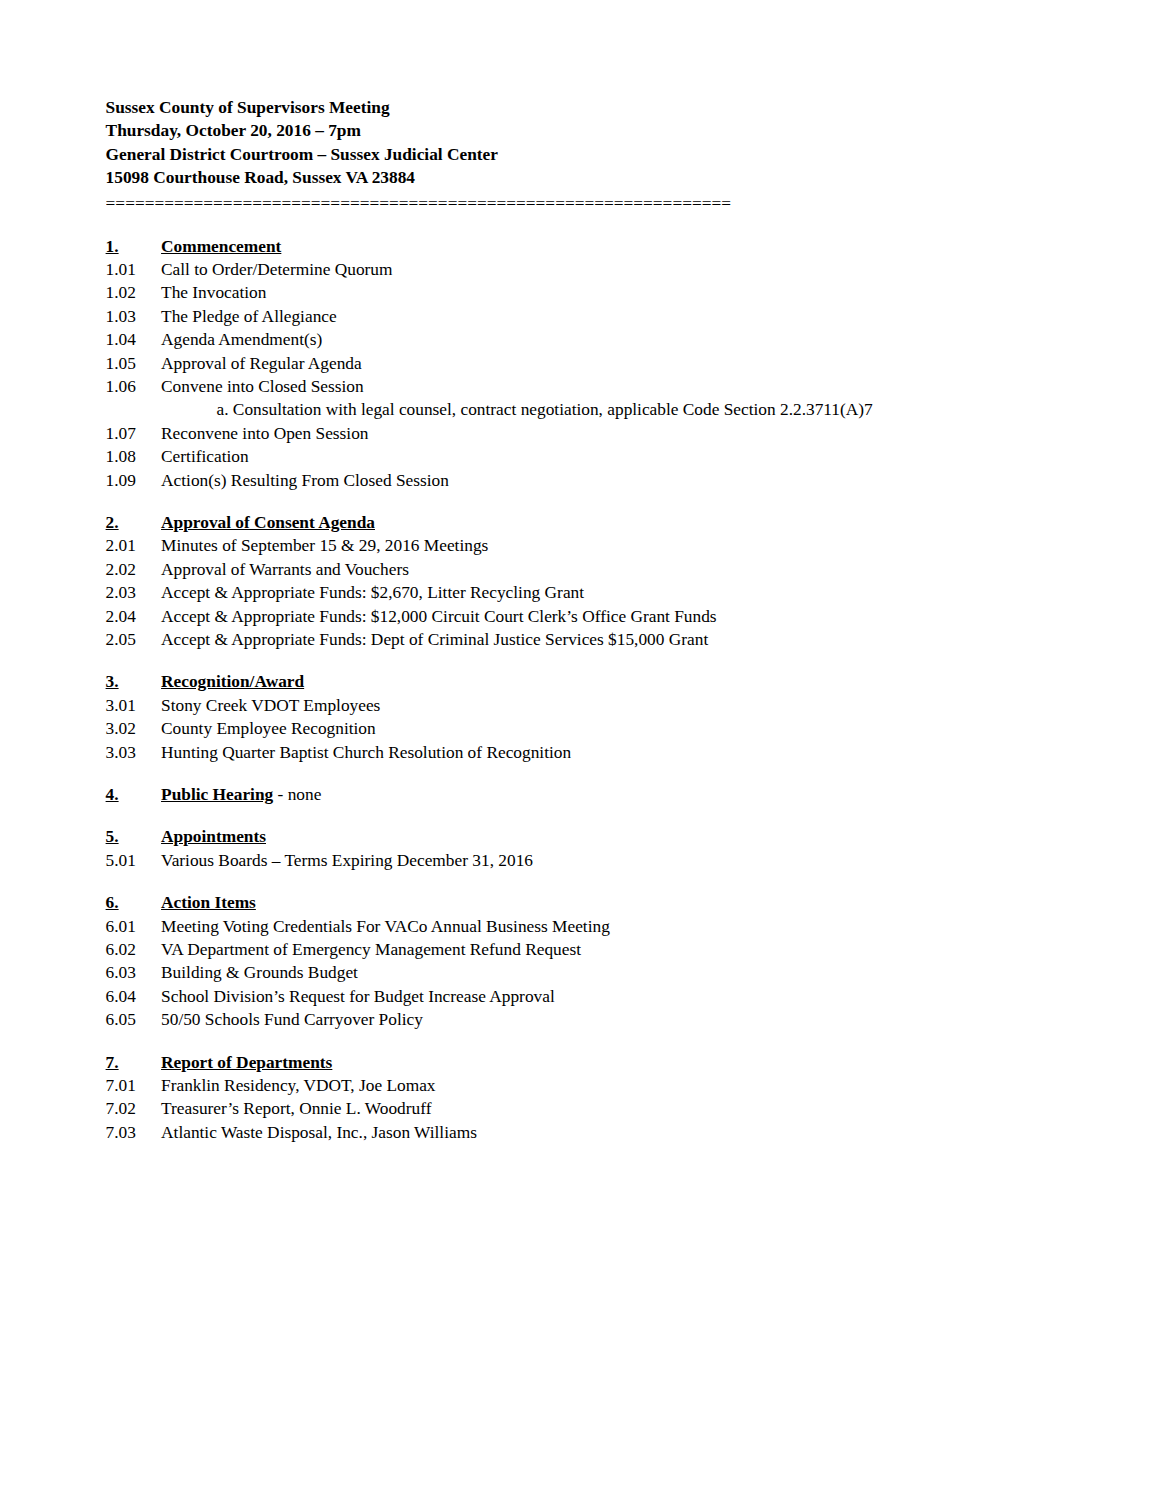Sussex County of Supervisors Meeting
Thursday, October 20, 2016 – 7pm
General District Courtroom – Sussex Judicial Center
15098 Courthouse Road, Sussex VA 23884
================================================================
1. Commencement
1.01 Call to Order/Determine Quorum
1.02 The Invocation
1.03 The Pledge of Allegiance
1.04 Agenda Amendment(s)
1.05 Approval of Regular Agenda
1.06 Convene into Closed Session
a. Consultation with legal counsel, contract negotiation, applicable Code Section 2.2.3711(A)7
1.07 Reconvene into Open Session
1.08 Certification
1.09 Action(s) Resulting From Closed Session
2. Approval of Consent Agenda
2.01 Minutes of September 15 & 29, 2016 Meetings
2.02 Approval of Warrants and Vouchers
2.03 Accept & Appropriate Funds: $2,670, Litter Recycling Grant
2.04 Accept & Appropriate Funds: $12,000 Circuit Court Clerk’s Office Grant Funds
2.05 Accept & Appropriate Funds: Dept of Criminal Justice Services $15,000 Grant
3. Recognition/Award
3.01 Stony Creek VDOT Employees
3.02 County Employee Recognition
3.03 Hunting Quarter Baptist Church Resolution of Recognition
4. Public Hearing - none
5. Appointments
5.01 Various Boards – Terms Expiring December 31, 2016
6. Action Items
6.01 Meeting Voting Credentials For VACo Annual Business Meeting
6.02 VA Department of Emergency Management Refund Request
6.03 Building & Grounds Budget
6.04 School Division’s Request for Budget Increase Approval
6.0550/50 Schools Fund Carryover Policy
7. Report of Departments
7.01 Franklin Residency, VDOT, Joe Lomax
7.02 Treasurer’s Report, Onnie L. Woodruff
7.03 Atlantic Waste Disposal, Inc., Jason Williams